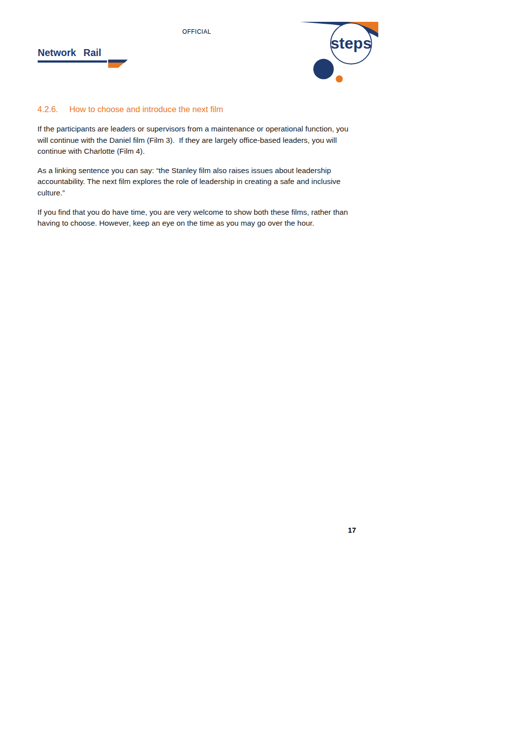OFFICIAL
Network Rail steps
4.2.6. How to choose and introduce the next film
If the participants are leaders or supervisors from a maintenance or operational function, you will continue with the Daniel film (Film 3). If they are largely office-based leaders, you will continue with Charlotte (Film 4).
As a linking sentence you can say: “the Stanley film also raises issues about leadership accountability. The next film explores the role of leadership in creating a safe and inclusive culture.”
If you find that you do have time, you are very welcome to show both these films, rather than having to choose. However, keep an eye on the time as you may go over the hour.
17